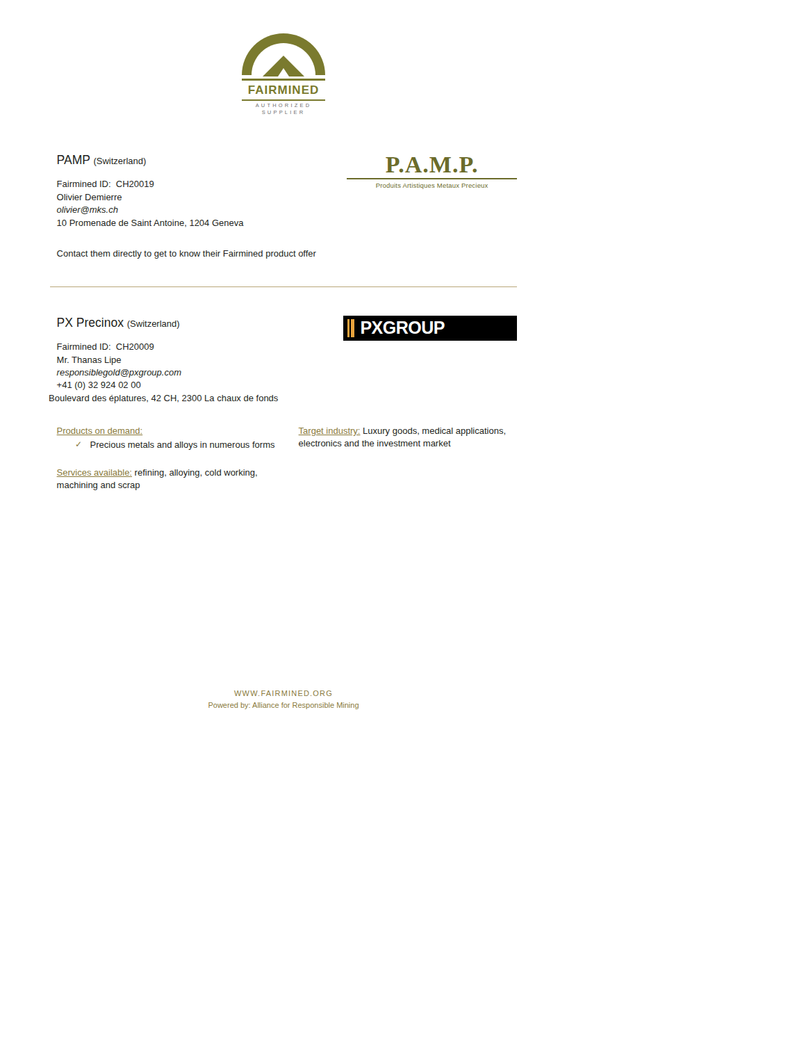FAIRMINED
AUTHORIZED
SUPPLIER
P.A.M.P.
Produits Artistiques Metaux Precieux
PAMP (Switzerland)
Fairmined ID: CH20019
Olivier Demierre
olivier@mks.ch
10 Promenade de Saint Antoine, 1204 Geneva
Contact them directly to get to know their Fairmined product offer
PXGROUP
PX Precinox (Switzerland)
Fairmined ID: CH20009
Mr. Thanas Lipe
responsiblegold@pxgroup.com
+41 (0) 32 924 02 00
Boulevard des éplatures, 42 CH, 2300 La chaux de fonds
Products on demand:
Precious metals and alloys in numerous forms
Services available: refining, alloying, cold working, machining and scrap
Target industry: Luxury goods, medical applications, electronics and the investment market
WWW.FAIRMINED.ORG
Powered by: Alliance for Responsible Mining